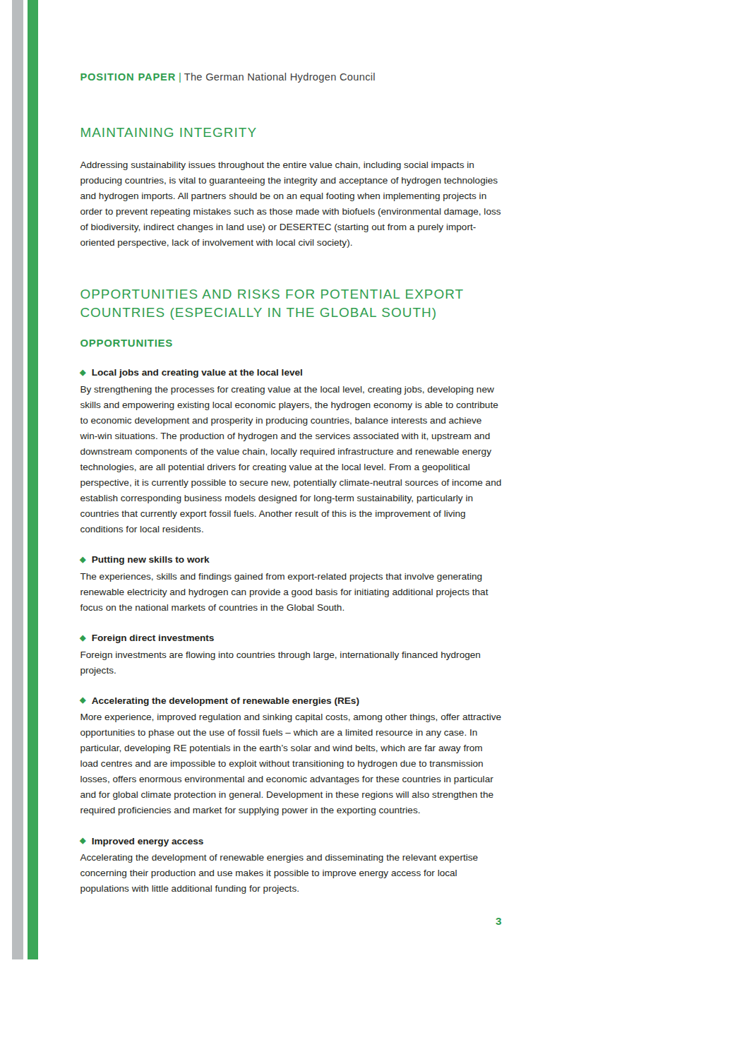POSITION PAPER|The German National Hydrogen Council
MAINTAINING INTEGRITY
Addressing sustainability issues throughout the entire value chain, including social impacts in producing countries, is vital to guaranteeing the integrity and acceptance of hydrogen technologies and hydrogen imports. All partners should be on an equal footing when implementing projects in order to prevent repeating mistakes such as those made with biofuels (environmental damage, loss of biodiversity, indirect changes in land use) or DESERTEC (starting out from a purely import-oriented perspective, lack of involvement with local civil society).
OPPORTUNITIES AND RISKS FOR POTENTIAL EXPORT COUNTRIES (ESPECIALLY IN THE GLOBAL SOUTH)
OPPORTUNITIES
◆Local jobs and creating value at the local level
By strengthening the processes for creating value at the local level, creating jobs, developing new skills and empowering existing local economic players, the hydrogen economy is able to contribute to economic development and prosperity in producing countries, balance interests and achieve win-win situations. The production of hydrogen and the services associated with it, upstream and downstream components of the value chain, locally required infrastructure and renewable energy technologies, are all potential drivers for creating value at the local level. From a geopolitical perspective, it is currently possible to secure new, potentially climate-neutral sources of income and establish corresponding business models designed for long-term sustainability, particularly in countries that currently export fossil fuels. Another result of this is the improvement of living conditions for local residents.
◆Putting new skills to work
The experiences, skills and findings gained from export-related projects that involve generating renewable electricity and hydrogen can provide a good basis for initiating additional projects that focus on the national markets of countries in the Global South.
◆Foreign direct investments
Foreign investments are flowing into countries through large, internationally financed hydrogen projects.
◆Accelerating the development of renewable energies (REs)
More experience, improved regulation and sinking capital costs, among other things, offer attractive opportunities to phase out the use of fossil fuels – which are a limited resource in any case. In particular, developing RE potentials in the earth’s solar and wind belts, which are far away from load centres and are impossible to exploit without transitioning to hydrogen due to transmission losses, offers enormous environmental and economic advantages for these countries in particular and for global climate protection in general. Development in these regions will also strengthen the required proficiencies and market for supplying power in the exporting countries.
◆Improved energy access
Accelerating the development of renewable energies and disseminating the relevant expertise concerning their production and use makes it possible to improve energy access for local populations with little additional funding for projects.
3